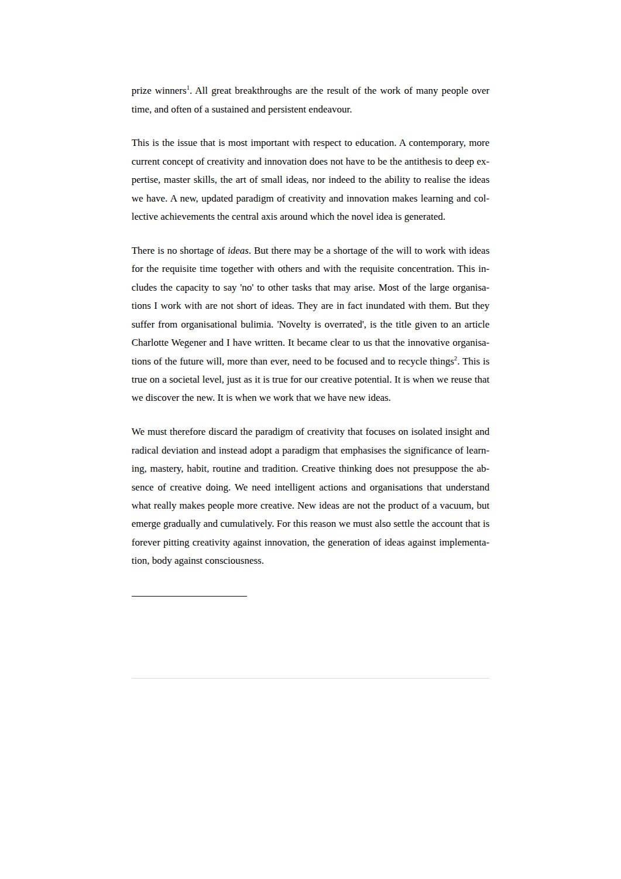prize winners1. All great breakthroughs are the result of the work of many people over time, and often of a sustained and persistent endeavour.
This is the issue that is most important with respect to education. A contemporary, more current concept of creativity and innovation does not have to be the antithesis to deep expertise, master skills, the art of small ideas, nor indeed to the ability to realise the ideas we have. A new, updated paradigm of creativity and innovation makes learning and collective achievements the central axis around which the novel idea is generated.
There is no shortage of ideas. But there may be a shortage of the will to work with ideas for the requisite time together with others and with the requisite concentration. This includes the capacity to say 'no' to other tasks that may arise. Most of the large organisations I work with are not short of ideas. They are in fact inundated with them. But they suffer from organisational bulimia. 'Novelty is overrated', is the title given to an article Charlotte Wegener and I have written. It became clear to us that the innovative organisations of the future will, more than ever, need to be focused and to recycle things2. This is true on a societal level, just as it is true for our creative potential. It is when we reuse that we discover the new. It is when we work that we have new ideas.
We must therefore discard the paradigm of creativity that focuses on isolated insight and radical deviation and instead adopt a paradigm that emphasises the significance of learning, mastery, habit, routine and tradition. Creative thinking does not presuppose the absence of creative doing. We need intelligent actions and organisations that understand what really makes people more creative. New ideas are not the product of a vacuum, but emerge gradually and cumulatively. For this reason we must also settle the account that is forever pitting creativity against innovation, the generation of ideas against implementation, body against consciousness.